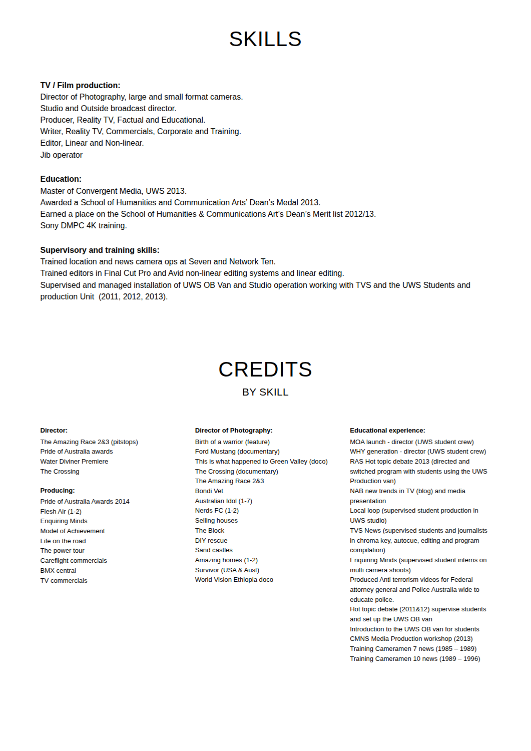SKILLS
TV / Film production:
Director of Photography, large and small format cameras.
Studio and Outside broadcast director.
Producer, Reality TV, Factual and Educational.
Writer, Reality TV, Commercials, Corporate and Training.
Editor, Linear and Non-linear.
Jib operator
Education:
Master of Convergent Media, UWS 2013.
Awarded a School of Humanities and Communication Arts’ Dean’s Medal 2013.
Earned a place on the School of Humanities & Communications Art’s Dean’s Merit list 2012/13.
Sony DMPC 4K training.
Supervisory and training skills:
Trained location and news camera ops at Seven and Network Ten.
Trained editors in Final Cut Pro and Avid non-linear editing systems and linear editing.
Supervised and managed installation of UWS OB Van and Studio operation working with TVS and the UWS Students and production Unit (2011, 2012, 2013).
CREDITS
BY SKILL
Director:
The Amazing Race 2&3 (pitstops)
Pride of Australia awards
Water Diviner Premiere
The Crossing
Producing:
Pride of Australia Awards 2014
Flesh Air (1-2)
Enquiring Minds
Model of Achievement
Life on the road
The power tour
Careflight commercials
BMX central
TV commercials
Director of Photography:
Birth of a warrior (feature)
Ford Mustang (documentary)
This is what happened to Green Valley (doco)
The Crossing (documentary)
The Amazing Race 2&3
Bondi Vet
Australian Idol (1-7)
Nerds FC (1-2)
Selling houses
The Block
DIY rescue
Sand castles
Amazing homes (1-2)
Survivor (USA & Aust)
World Vision Ethiopia doco
Educational experience:
MOA launch - director (UWS student crew)
WHY generation - director (UWS student crew)
RAS Hot topic debate 2013 (directed and switched program with students using the UWS Production van)
NAB new trends in TV (blog) and media presentation
Local loop (supervised student production in UWS studio)
TVS News (supervised students and journalists in chroma key, autocue, editing and program compilation)
Enquiring Minds (supervised student interns on multi camera shoots)
Produced Anti terrorism videos for Federal attorney general and Police Australia wide to educate police.
Hot topic debate (2011&12) supervise students and set up the UWS OB van
Introduction to the UWS OB van for students
CMNS Media Production workshop (2013)
Training Cameramen 7 news (1985 – 1989)
Training Cameramen 10 news (1989 – 1996)